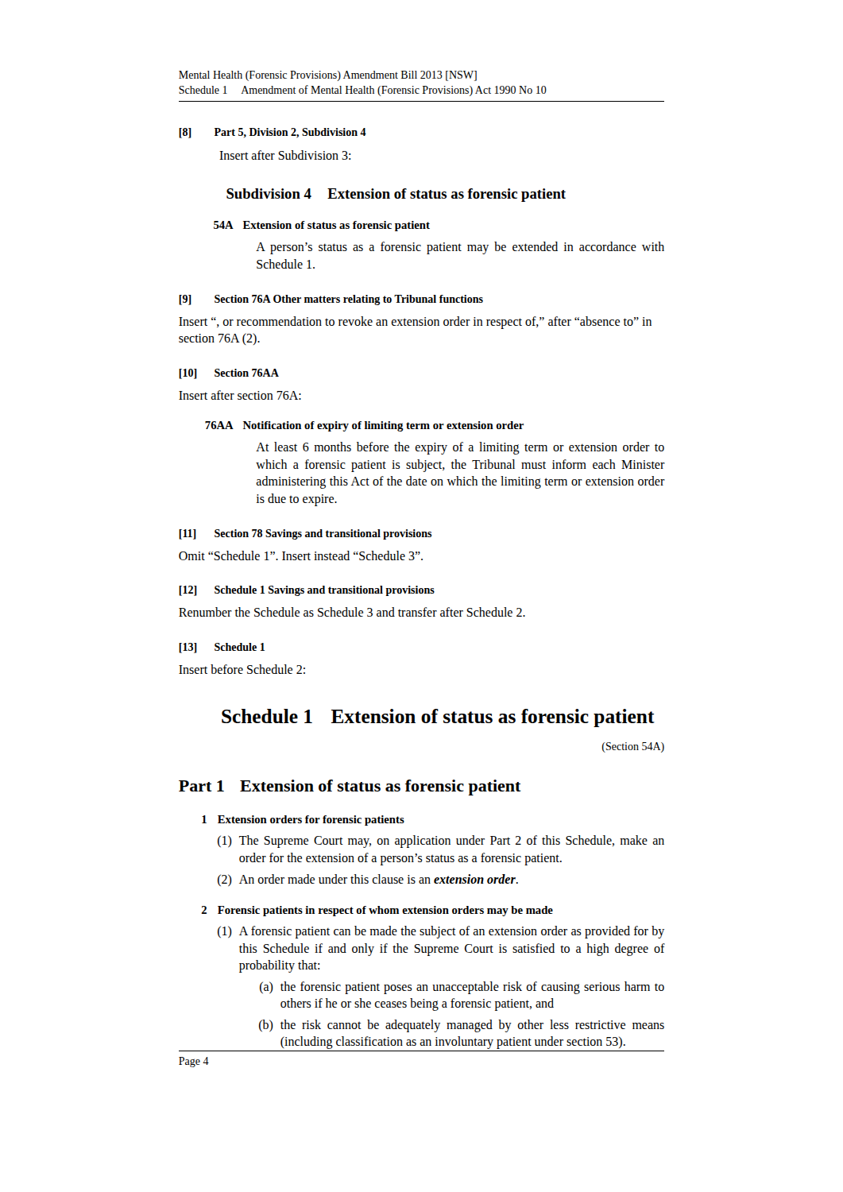Mental Health (Forensic Provisions) Amendment Bill 2013 [NSW] Schedule 1 Amendment of Mental Health (Forensic Provisions) Act 1990 No 10
[8] Part 5, Division 2, Subdivision 4
Insert after Subdivision 3:
Subdivision 4 Extension of status as forensic patient
54A Extension of status as forensic patient
A person’s status as a forensic patient may be extended in accordance with Schedule 1.
[9] Section 76A Other matters relating to Tribunal functions
Insert “, or recommendation to revoke an extension order in respect of,” after “absence to” in section 76A (2).
[10] Section 76AA
Insert after section 76A:
76AA Notification of expiry of limiting term or extension order
At least 6 months before the expiry of a limiting term or extension order to which a forensic patient is subject, the Tribunal must inform each Minister administering this Act of the date on which the limiting term or extension order is due to expire.
[11] Section 78 Savings and transitional provisions
Omit “Schedule 1”. Insert instead “Schedule 3”.
[12] Schedule 1 Savings and transitional provisions
Renumber the Schedule as Schedule 3 and transfer after Schedule 2.
[13] Schedule 1
Insert before Schedule 2:
Schedule 1 Extension of status as forensic patient
(Section 54A)
Part 1 Extension of status as forensic patient
1 Extension orders for forensic patients
(1) The Supreme Court may, on application under Part 2 of this Schedule, make an order for the extension of a person’s status as a forensic patient.
(2) An order made under this clause is an extension order.
2 Forensic patients in respect of whom extension orders may be made
(1) A forensic patient can be made the subject of an extension order as provided for by this Schedule if and only if the Supreme Court is satisfied to a high degree of probability that:
(a) the forensic patient poses an unacceptable risk of causing serious harm to others if he or she ceases being a forensic patient, and
(b) the risk cannot be adequately managed by other less restrictive means (including classification as an involuntary patient under section 53).
Page 4